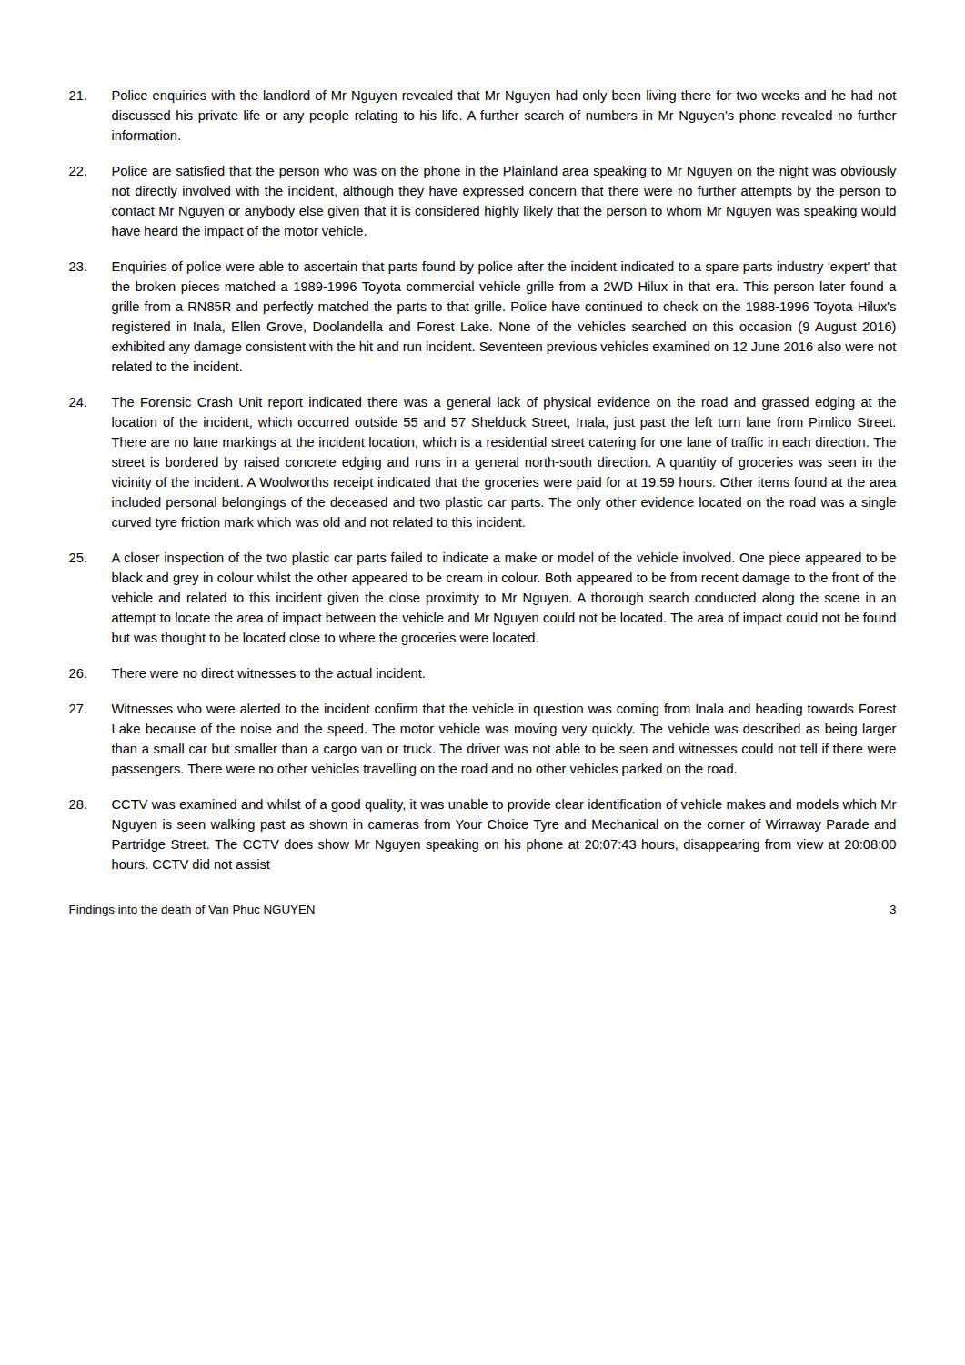21. Police enquiries with the landlord of Mr Nguyen revealed that Mr Nguyen had only been living there for two weeks and he had not discussed his private life or any people relating to his life. A further search of numbers in Mr Nguyen's phone revealed no further information.
22. Police are satisfied that the person who was on the phone in the Plainland area speaking to Mr Nguyen on the night was obviously not directly involved with the incident, although they have expressed concern that there were no further attempts by the person to contact Mr Nguyen or anybody else given that it is considered highly likely that the person to whom Mr Nguyen was speaking would have heard the impact of the motor vehicle.
23. Enquiries of police were able to ascertain that parts found by police after the incident indicated to a spare parts industry 'expert' that the broken pieces matched a 1989-1996 Toyota commercial vehicle grille from a 2WD Hilux in that era. This person later found a grille from a RN85R and perfectly matched the parts to that grille. Police have continued to check on the 1988-1996 Toyota Hilux's registered in Inala, Ellen Grove, Doolandella and Forest Lake. None of the vehicles searched on this occasion (9 August 2016) exhibited any damage consistent with the hit and run incident. Seventeen previous vehicles examined on 12 June 2016 also were not related to the incident.
24. The Forensic Crash Unit report indicated there was a general lack of physical evidence on the road and grassed edging at the location of the incident, which occurred outside 55 and 57 Shelduck Street, Inala, just past the left turn lane from Pimlico Street. There are no lane markings at the incident location, which is a residential street catering for one lane of traffic in each direction. The street is bordered by raised concrete edging and runs in a general north-south direction. A quantity of groceries was seen in the vicinity of the incident. A Woolworths receipt indicated that the groceries were paid for at 19:59 hours. Other items found at the area included personal belongings of the deceased and two plastic car parts. The only other evidence located on the road was a single curved tyre friction mark which was old and not related to this incident.
25. A closer inspection of the two plastic car parts failed to indicate a make or model of the vehicle involved. One piece appeared to be black and grey in colour whilst the other appeared to be cream in colour. Both appeared to be from recent damage to the front of the vehicle and related to this incident given the close proximity to Mr Nguyen. A thorough search conducted along the scene in an attempt to locate the area of impact between the vehicle and Mr Nguyen could not be located. The area of impact could not be found but was thought to be located close to where the groceries were located.
26. There were no direct witnesses to the actual incident.
27. Witnesses who were alerted to the incident confirm that the vehicle in question was coming from Inala and heading towards Forest Lake because of the noise and the speed. The motor vehicle was moving very quickly. The vehicle was described as being larger than a small car but smaller than a cargo van or truck. The driver was not able to be seen and witnesses could not tell if there were passengers. There were no other vehicles travelling on the road and no other vehicles parked on the road.
28. CCTV was examined and whilst of a good quality, it was unable to provide clear identification of vehicle makes and models which Mr Nguyen is seen walking past as shown in cameras from Your Choice Tyre and Mechanical on the corner of Wirraway Parade and Partridge Street. The CCTV does show Mr Nguyen speaking on his phone at 20:07:43 hours, disappearing from view at 20:08:00 hours. CCTV did not assist
Findings into the death of Van Phuc NGUYEN 3